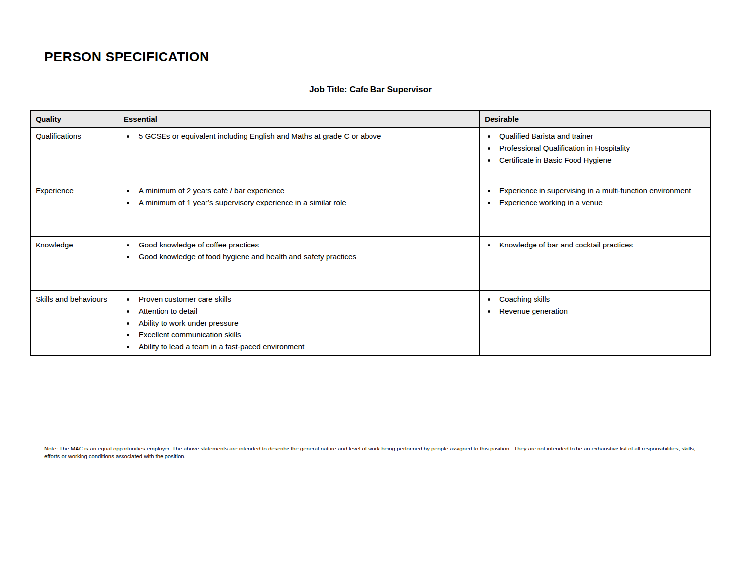PERSON SPECIFICATION
Job Title: Cafe Bar Supervisor
| Quality | Essential | Desirable |
| --- | --- | --- |
| Qualifications | 5 GCSEs or equivalent including English and Maths at grade C or above | Qualified Barista and trainer Professional Qualification in Hospitality Certificate in Basic Food Hygiene |
| Experience | A minimum of 2 years café / bar experience A minimum of 1 year’s supervisory experience in a similar role | Experience in supervising in a multi-function environment Experience working in a venue |
| Knowledge | Good knowledge of coffee practices Good knowledge of food hygiene and health and safety practices | Knowledge of bar and cocktail practices |
| Skills and behaviours | Proven customer care skills Attention to detail Ability to work under pressure Excellent communication skills Ability to lead a team in a fast-paced environment | Coaching skills Revenue generation |
Note: The MAC is an equal opportunities employer. The above statements are intended to describe the general nature and level of work being performed by people assigned to this position. They are not intended to be an exhaustive list of all responsibilities, skills, efforts or working conditions associated with the position.